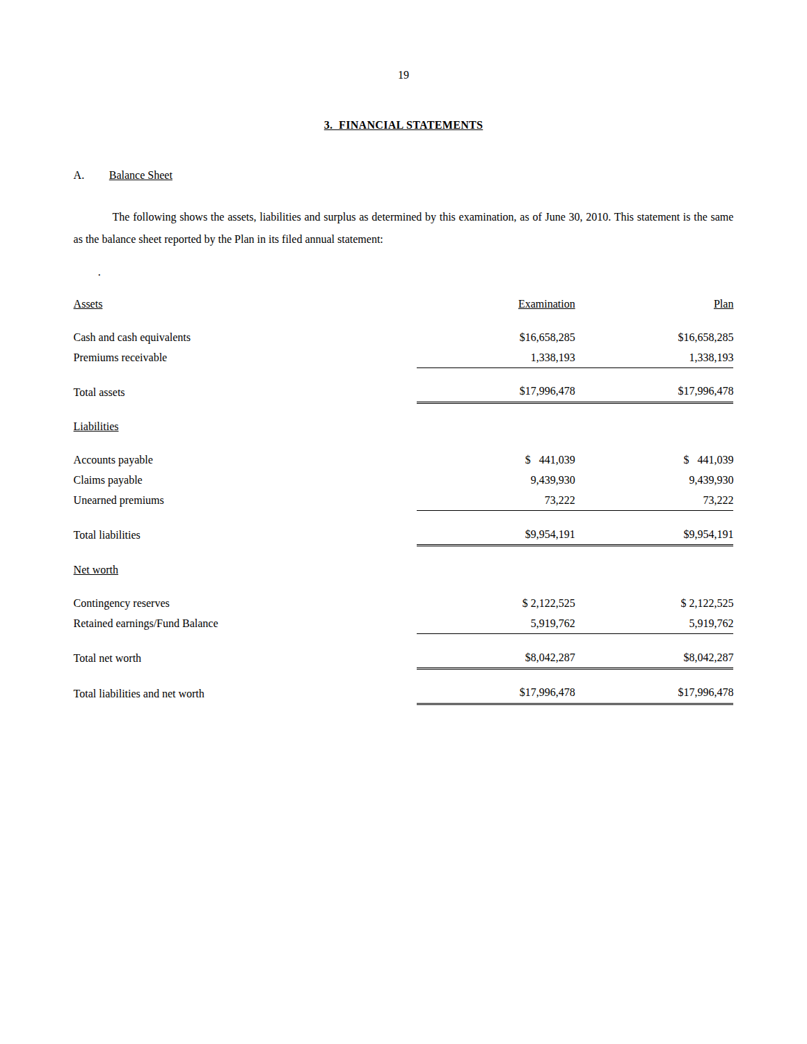19
3. FINANCIAL STATEMENTS
A. Balance Sheet
The following shows the assets, liabilities and surplus as determined by this examination, as of June 30, 2010. This statement is the same as the balance sheet reported by the Plan in its filed annual statement:
.
| Assets | Examination | Plan |
| Cash and cash equivalents | $16,658,285 | $16,658,285 |
| Premiums receivable | 1,338,193 | 1,338,193 |
| Total assets | $17,996,478 | $17,996,478 |
| Liabilities | | |
| Accounts payable | $ 441,039 | $ 441,039 |
| Claims payable | 9,439,930 | 9,439,930 |
| Unearned premiums | 73,222 | 73,222 |
| Total liabilities | $9,954,191 | $9,954,191 |
| Net worth | | |
| Contingency reserves | $ 2,122,525 | $ 2,122,525 |
| Retained earnings/Fund Balance | 5,919,762 | 5,919,762 |
| Total net worth | $8,042,287 | $8,042,287 |
| Total liabilities and net worth | $17,996,478 | $17,996,478 |